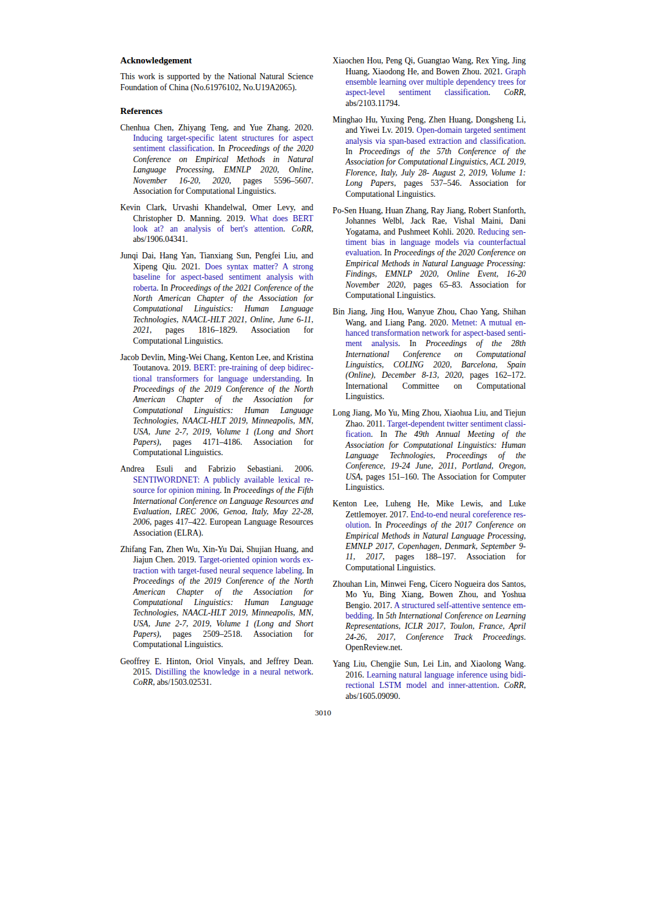Acknowledgement
This work is supported by the National Natural Science Foundation of China (No.61976102, No.U19A2065).
References
Chenhua Chen, Zhiyang Teng, and Yue Zhang. 2020. Inducing target-specific latent structures for aspect sentiment classification. In Proceedings of the 2020 Conference on Empirical Methods in Natural Language Processing, EMNLP 2020, Online, November 16-20, 2020, pages 5596–5607. Association for Computational Linguistics.
Kevin Clark, Urvashi Khandelwal, Omer Levy, and Christopher D. Manning. 2019. What does BERT look at? an analysis of bert's attention. CoRR, abs/1906.04341.
Junqi Dai, Hang Yan, Tianxiang Sun, Pengfei Liu, and Xipeng Qiu. 2021. Does syntax matter? A strong baseline for aspect-based sentiment analysis with roberta. In Proceedings of the 2021 Conference of the North American Chapter of the Association for Computational Linguistics: Human Language Technologies, NAACL-HLT 2021, Online, June 6-11, 2021, pages 1816–1829. Association for Computational Linguistics.
Jacob Devlin, Ming-Wei Chang, Kenton Lee, and Kristina Toutanova. 2019. BERT: pre-training of deep bidirectional transformers for language understanding. In Proceedings of the 2019 Conference of the North American Chapter of the Association for Computational Linguistics: Human Language Technologies, NAACL-HLT 2019, Minneapolis, MN, USA, June 2-7, 2019, Volume 1 (Long and Short Papers), pages 4171–4186. Association for Computational Linguistics.
Andrea Esuli and Fabrizio Sebastiani. 2006. SENTIWORDNET: A publicly available lexical resource for opinion mining. In Proceedings of the Fifth International Conference on Language Resources and Evaluation, LREC 2006, Genoa, Italy, May 22-28, 2006, pages 417–422. European Language Resources Association (ELRA).
Zhifang Fan, Zhen Wu, Xin-Yu Dai, Shujian Huang, and Jiajun Chen. 2019. Target-oriented opinion words extraction with target-fused neural sequence labeling. In Proceedings of the 2019 Conference of the North American Chapter of the Association for Computational Linguistics: Human Language Technologies, NAACL-HLT 2019, Minneapolis, MN, USA, June 2-7, 2019, Volume 1 (Long and Short Papers), pages 2509–2518. Association for Computational Linguistics.
Geoffrey E. Hinton, Oriol Vinyals, and Jeffrey Dean. 2015. Distilling the knowledge in a neural network. CoRR, abs/1503.02531.
Xiaochen Hou, Peng Qi, Guangtao Wang, Rex Ying, Jing Huang, Xiaodong He, and Bowen Zhou. 2021. Graph ensemble learning over multiple dependency trees for aspect-level sentiment classification. CoRR, abs/2103.11794.
Minghao Hu, Yuxing Peng, Zhen Huang, Dongsheng Li, and Yiwei Lv. 2019. Open-domain targeted sentiment analysis via span-based extraction and classification. In Proceedings of the 57th Conference of the Association for Computational Linguistics, ACL 2019, Florence, Italy, July 28- August 2, 2019, Volume 1: Long Papers, pages 537–546. Association for Computational Linguistics.
Po-Sen Huang, Huan Zhang, Ray Jiang, Robert Stanforth, Johannes Welbl, Jack Rae, Vishal Maini, Dani Yogatama, and Pushmeet Kohli. 2020. Reducing sentiment bias in language models via counterfactual evaluation. In Proceedings of the 2020 Conference on Empirical Methods in Natural Language Processing: Findings, EMNLP 2020, Online Event, 16-20 November 2020, pages 65–83. Association for Computational Linguistics.
Bin Jiang, Jing Hou, Wanyue Zhou, Chao Yang, Shihan Wang, and Liang Pang. 2020. Metnet: A mutual enhanced transformation network for aspect-based sentiment analysis. In Proceedings of the 28th International Conference on Computational Linguistics, COLING 2020, Barcelona, Spain (Online), December 8-13, 2020, pages 162–172. International Committee on Computational Linguistics.
Long Jiang, Mo Yu, Ming Zhou, Xiaohua Liu, and Tiejun Zhao. 2011. Target-dependent twitter sentiment classification. In The 49th Annual Meeting of the Association for Computational Linguistics: Human Language Technologies, Proceedings of the Conference, 19-24 June, 2011, Portland, Oregon, USA, pages 151–160. The Association for Computer Linguistics.
Kenton Lee, Luheng He, Mike Lewis, and Luke Zettlemoyer. 2017. End-to-end neural coreference resolution. In Proceedings of the 2017 Conference on Empirical Methods in Natural Language Processing, EMNLP 2017, Copenhagen, Denmark, September 9-11, 2017, pages 188–197. Association for Computational Linguistics.
Zhouhan Lin, Minwei Feng, Cícero Nogueira dos Santos, Mo Yu, Bing Xiang, Bowen Zhou, and Yoshua Bengio. 2017. A structured self-attentive sentence embedding. In 5th International Conference on Learning Representations, ICLR 2017, Toulon, France, April 24-26, 2017, Conference Track Proceedings. OpenReview.net.
Yang Liu, Chengjie Sun, Lei Lin, and Xiaolong Wang. 2016. Learning natural language inference using bidirectional LSTM model and inner-attention. CoRR, abs/1605.09090.
3010